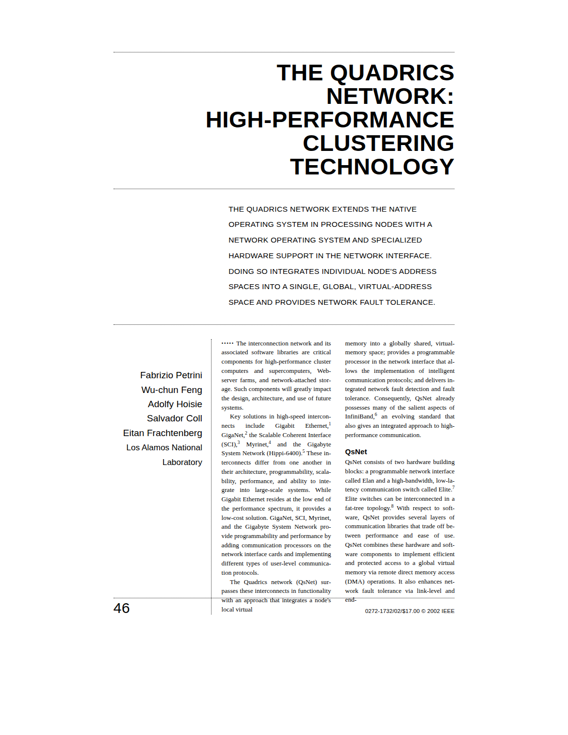The Quadrics Network:
High-Performance
Clustering Technology
The Quadrics network extends the native operating system in processing nodes with a network operating system and specialized hardware support in the network interface. Doing so integrates individual node's address spaces into a single, global, virtual-address space and provides network fault tolerance.
Fabrizio Petrini
Wu-chun Feng
Adolfy Hoisie
Salvador Coll
Eitan Frachtenberg
Los Alamos National
Laboratory
••••• The interconnection network and its associated software libraries are critical components for high-performance cluster computers and supercomputers, Web-server farms, and network-attached storage. Such components will greatly impact the design, architecture, and use of future systems.
Key solutions in high-speed interconnects include Gigabit Ethernet,1 GigaNet,2 the Scalable Coherent Interface (SCI),3 Myrinet,4 and the Gigabyte System Network (Hippi-6400).5 These interconnects differ from one another in their architecture, programmability, scalability, performance, and ability to integrate into large-scale systems. While Gigabit Ethernet resides at the low end of the performance spectrum, it provides a low-cost solution. GigaNet, SCI, Myrinet, and the Gigabyte System Network provide programmability and performance by adding communication processors on the network interface cards and implementing different types of user-level communication protocols.
The Quadrics network (QsNet) surpasses these interconnects in functionality with an approach that integrates a node's local virtual
memory into a globally shared, virtual-memory space; provides a programmable processor in the network interface that allows the implementation of intelligent communication protocols; and delivers integrated network fault detection and fault tolerance. Consequently, QsNet already possesses many of the salient aspects of InfiniBand,6 an evolving standard that also gives an integrated approach to high-performance communication.
QsNet
QsNet consists of two hardware building blocks: a programmable network interface called Elan and a high-bandwidth, low-latency communication switch called Elite.7 Elite switches can be interconnected in a fat-tree topology.8 With respect to software, QsNet provides several layers of communication libraries that trade off between performance and ease of use. QsNet combines these hardware and software components to implement efficient and protected access to a global virtual memory via remote direct memory access (DMA) operations. It also enhances network fault tolerance via link-level and end-
46
0272-1732/02/$17.00 © 2002 IEEE